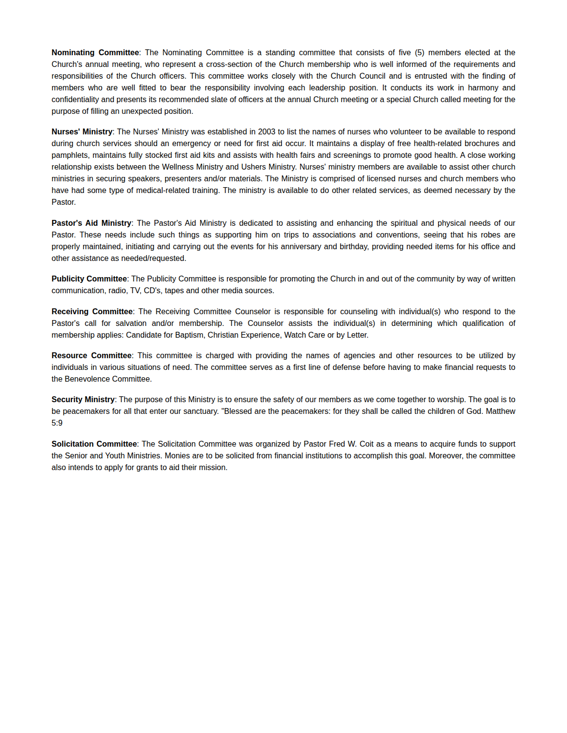Nominating Committee: The Nominating Committee is a standing committee that consists of five (5) members elected at the Church's annual meeting, who represent a cross-section of the Church membership who is well informed of the requirements and responsibilities of the Church officers. This committee works closely with the Church Council and is entrusted with the finding of members who are well fitted to bear the responsibility involving each leadership position. It conducts its work in harmony and confidentiality and presents its recommended slate of officers at the annual Church meeting or a special Church called meeting for the purpose of filling an unexpected position.
Nurses' Ministry: The Nurses' Ministry was established in 2003 to list the names of nurses who volunteer to be available to respond during church services should an emergency or need for first aid occur. It maintains a display of free health-related brochures and pamphlets, maintains fully stocked first aid kits and assists with health fairs and screenings to promote good health. A close working relationship exists between the Wellness Ministry and Ushers Ministry. Nurses' ministry members are available to assist other church ministries in securing speakers, presenters and/or materials. The Ministry is comprised of licensed nurses and church members who have had some type of medical-related training. The ministry is available to do other related services, as deemed necessary by the Pastor.
Pastor's Aid Ministry: The Pastor's Aid Ministry is dedicated to assisting and enhancing the spiritual and physical needs of our Pastor. These needs include such things as supporting him on trips to associations and conventions, seeing that his robes are properly maintained, initiating and carrying out the events for his anniversary and birthday, providing needed items for his office and other assistance as needed/requested.
Publicity Committee: The Publicity Committee is responsible for promoting the Church in and out of the community by way of written communication, radio, TV, CD's, tapes and other media sources.
Receiving Committee: The Receiving Committee Counselor is responsible for counseling with individual(s) who respond to the Pastor's call for salvation and/or membership. The Counselor assists the individual(s) in determining which qualification of membership applies: Candidate for Baptism, Christian Experience, Watch Care or by Letter.
Resource Committee: This committee is charged with providing the names of agencies and other resources to be utilized by individuals in various situations of need. The committee serves as a first line of defense before having to make financial requests to the Benevolence Committee.
Security Ministry: The purpose of this Ministry is to ensure the safety of our members as we come together to worship. The goal is to be peacemakers for all that enter our sanctuary. "Blessed are the peacemakers: for they shall be called the children of God. Matthew 5:9
Solicitation Committee: The Solicitation Committee was organized by Pastor Fred W. Coit as a means to acquire funds to support the Senior and Youth Ministries. Monies are to be solicited from financial institutions to accomplish this goal. Moreover, the committee also intends to apply for grants to aid their mission.